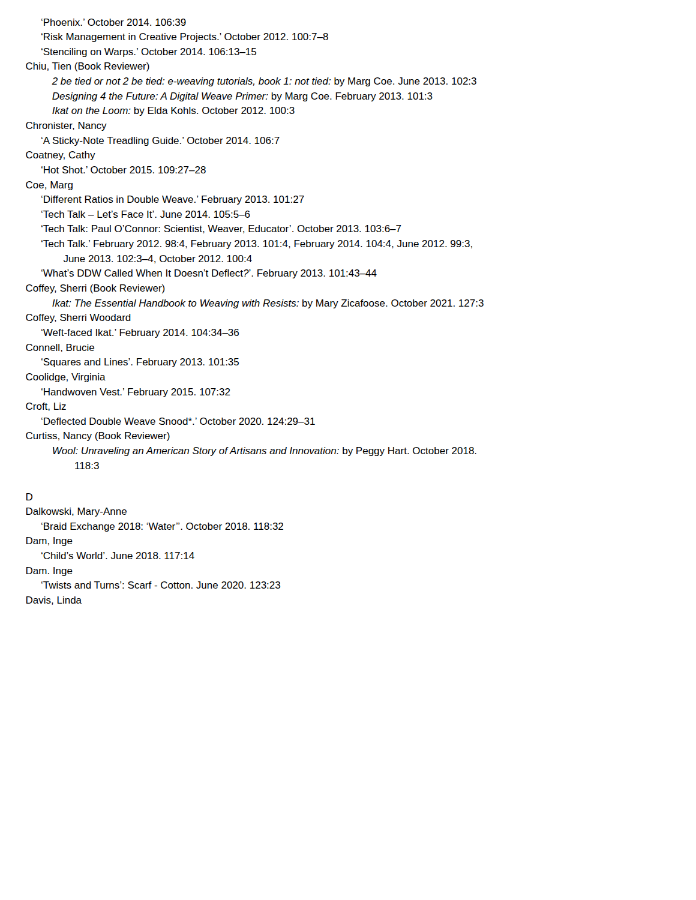‘Phoenix.’ October 2014. 106:39
‘Risk Management in Creative Projects.’ October 2012. 100:7–8
‘Stenciling on Warps.’ October 2014. 106:13–15
Chiu, Tien (Book Reviewer)
2 be tied or not 2 be tied: e-weaving tutorials, book 1: not tied: by Marg Coe. June 2013. 102:3
Designing 4 the Future: A Digital Weave Primer: by Marg Coe. February 2013. 101:3
Ikat on the Loom: by Elda Kohls. October 2012. 100:3
Chronister, Nancy
‘A Sticky-Note Treadling Guide.’ October 2014. 106:7
Coatney, Cathy
‘Hot Shot.’ October 2015. 109:27–28
Coe, Marg
‘Different Ratios in Double Weave.’ February 2013. 101:27
‘Tech Talk – Let’s Face It’. June 2014. 105:5–6
‘Tech Talk: Paul O’Connor: Scientist, Weaver, Educator’. October 2013. 103:6–7
‘Tech Talk.’ February 2012. 98:4, February 2013. 101:4, February 2014. 104:4, June 2012. 99:3, June 2013. 102:3–4, October 2012. 100:4
‘What’s DDW Called When It Doesn’t Deflect?’. February 2013. 101:43–44
Coffey, Sherri (Book Reviewer)
Ikat: The Essential Handbook to Weaving with Resists: by Mary Zicafoose. October 2021. 127:3
Coffey, Sherri Woodard
‘Weft-faced Ikat.’ February 2014. 104:34–36
Connell, Brucie
‘Squares and Lines’. February 2013. 101:35
Coolidge, Virginia
‘Handwoven Vest.’ February 2015. 107:32
Croft, Liz
‘Deflected Double Weave Snood*.’ October 2020. 124:29–31
Curtiss, Nancy (Book Reviewer)
Wool: Unraveling an American Story of Artisans and Innovation: by Peggy Hart. October 2018. 118:3
D
Dalkowski, Mary-Anne
‘Braid Exchange 2018: ‘Water’’. October 2018. 118:32
Dam, Inge
‘Child’s World’. June 2018. 117:14
Dam. Inge
‘Twists and Turns’: Scarf - Cotton. June 2020. 123:23
Davis, Linda